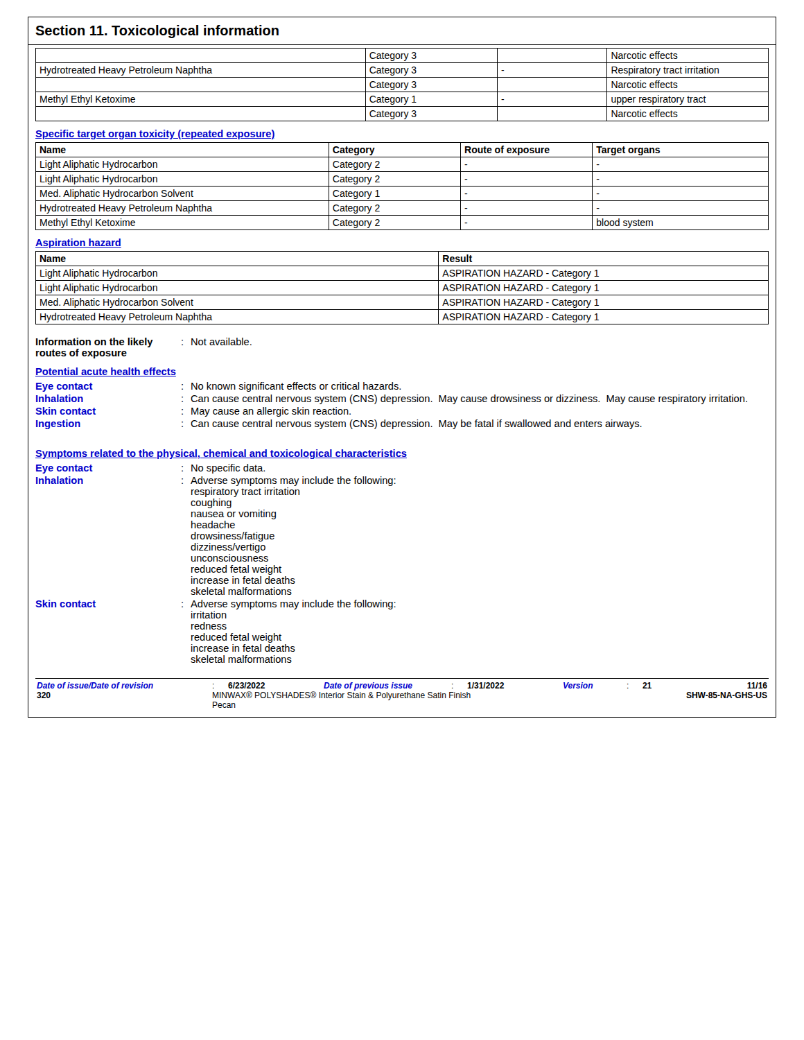Section 11. Toxicological information
| | Category 3 | | Narcotic effects |
| Hydrotreated Heavy Petroleum Naphtha | Category 3 | - | Respiratory tract irritation |
| | Category 3 | | Narcotic effects |
| Methyl Ethyl Ketoxime | Category 1 | - | upper respiratory tract |
| | Category 3 | | Narcotic effects |
Specific target organ toxicity (repeated exposure)
| Name | Category | Route of exposure | Target organs |
| --- | --- | --- | --- |
| Light Aliphatic Hydrocarbon | Category 2 | - | - |
| Light Aliphatic Hydrocarbon | Category 2 | - | - |
| Med. Aliphatic Hydrocarbon Solvent | Category 1 | - | - |
| Hydrotreated Heavy Petroleum Naphtha | Category 2 | - | - |
| Methyl Ethyl Ketoxime | Category 2 | - | blood system |
Aspiration hazard
| Name | Result |
| --- | --- |
| Light Aliphatic Hydrocarbon | ASPIRATION HAZARD - Category 1 |
| Light Aliphatic Hydrocarbon | ASPIRATION HAZARD - Category 1 |
| Med. Aliphatic Hydrocarbon Solvent | ASPIRATION HAZARD - Category 1 |
| Hydrotreated Heavy Petroleum Naphtha | ASPIRATION HAZARD - Category 1 |
| Information on the likely routes of exposure | : | Not available. |
Potential acute health effects
| Eye contact | : | No known significant effects or critical hazards. |
| Inhalation | : | Can cause central nervous system (CNS) depression. May cause drowsiness or dizziness. May cause respiratory irritation. |
| Skin contact | : | May cause an allergic skin reaction. |
| Ingestion | : | Can cause central nervous system (CNS) depression. May be fatal if swallowed and enters airways. |
Symptoms related to the physical, chemical and toxicological characteristics
| Eye contact | : | No specific data. |
| Inhalation | : | Adverse symptoms may include the following: respiratory tract irritation coughing nausea or vomiting headache drowsiness/fatigue dizziness/vertigo unconsciousness reduced fetal weight increase in fetal deaths skeletal malformations |
| Skin contact | : | Adverse symptoms may include the following: irritation redness reduced fetal weight increase in fetal deaths skeletal malformations |
| Date of issue/Date of revision | : | 6/23/2022 | Date of previous issue | : | 1/31/2022 | Version | : | 21 | 11/16 |
| 320 | MINWAX® POLYSHADES® Interior Stain & Polyurethane Satin Finish Pecan | SHW-85-NA-GHS-US |